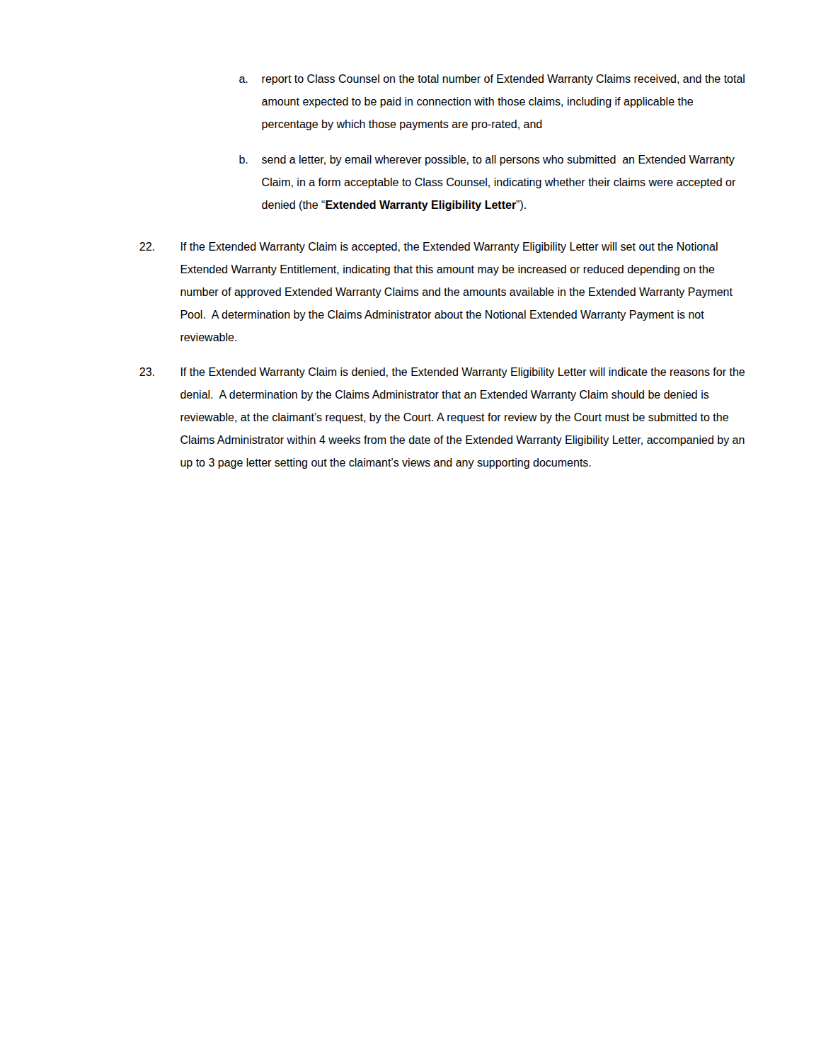report to Class Counsel on the total number of Extended Warranty Claims received, and the total amount expected to be paid in connection with those claims, including if applicable the percentage by which those payments are pro-rated, and
send a letter, by email wherever possible, to all persons who submitted an Extended Warranty Claim, in a form acceptable to Class Counsel, indicating whether their claims were accepted or denied (the “Extended Warranty Eligibility Letter”).
22. If the Extended Warranty Claim is accepted, the Extended Warranty Eligibility Letter will set out the Notional Extended Warranty Entitlement, indicating that this amount may be increased or reduced depending on the number of approved Extended Warranty Claims and the amounts available in the Extended Warranty Payment Pool. A determination by the Claims Administrator about the Notional Extended Warranty Payment is not reviewable.
23. If the Extended Warranty Claim is denied, the Extended Warranty Eligibility Letter will indicate the reasons for the denial. A determination by the Claims Administrator that an Extended Warranty Claim should be denied is reviewable, at the claimant’s request, by the Court. A request for review by the Court must be submitted to the Claims Administrator within 4 weeks from the date of the Extended Warranty Eligibility Letter, accompanied by an up to 3 page letter setting out the claimant’s views and any supporting documents.